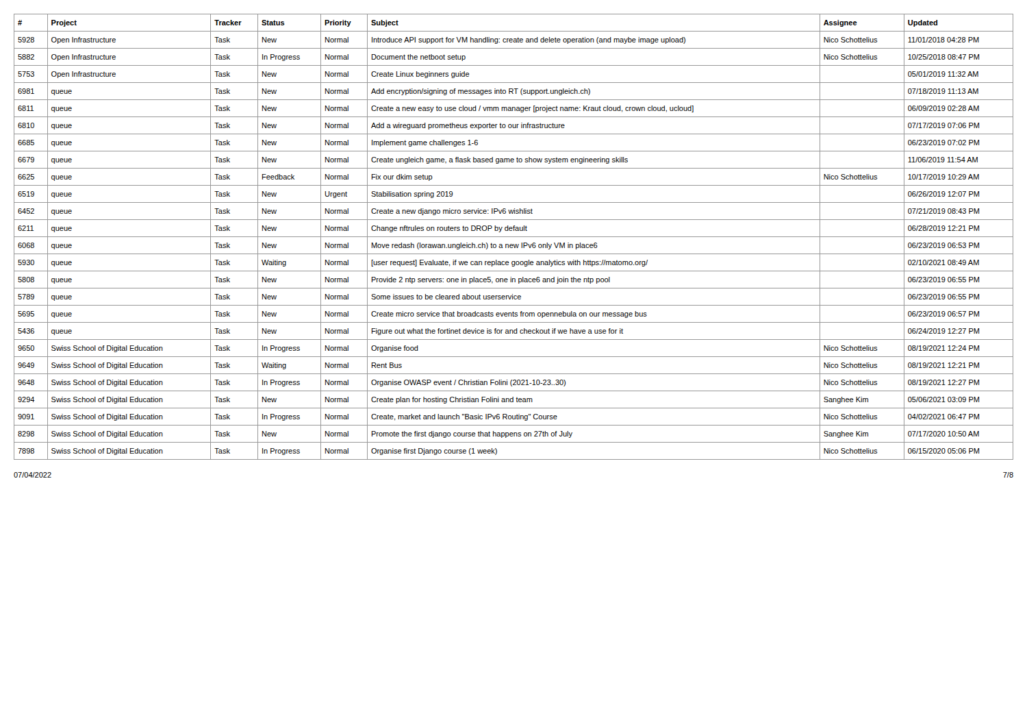| # | Project | Tracker | Status | Priority | Subject | Assignee | Updated |
| --- | --- | --- | --- | --- | --- | --- | --- |
| 5928 | Open Infrastructure | Task | New | Normal | Introduce API support for VM handling: create and delete operation (and maybe image upload) | Nico Schottelius | 11/01/2018 04:28 PM |
| 5882 | Open Infrastructure | Task | In Progress | Normal | Document the netboot setup | Nico Schottelius | 10/25/2018 08:47 PM |
| 5753 | Open Infrastructure | Task | New | Normal | Create Linux beginners guide | | 05/01/2019 11:32 AM |
| 6981 | queue | Task | New | Normal | Add encryption/signing of messages into RT (support.ungleich.ch) | | 07/18/2019 11:13 AM |
| 6811 | queue | Task | New | Normal | Create a new easy to use cloud / vmm manager [project name: Kraut cloud, crown cloud, ucloud] | | 06/09/2019 02:28 AM |
| 6810 | queue | Task | New | Normal | Add a wireguard prometheus exporter to our infrastructure | | 07/17/2019 07:06 PM |
| 6685 | queue | Task | New | Normal | Implement game challenges 1-6 | | 06/23/2019 07:02 PM |
| 6679 | queue | Task | New | Normal | Create ungleich game, a flask based game to show system engineering skills | | 11/06/2019 11:54 AM |
| 6625 | queue | Task | Feedback | Normal | Fix our dkim setup | Nico Schottelius | 10/17/2019 10:29 AM |
| 6519 | queue | Task | New | Urgent | Stabilisation spring 2019 | | 06/26/2019 12:07 PM |
| 6452 | queue | Task | New | Normal | Create a new django micro service: IPv6 wishlist | | 07/21/2019 08:43 PM |
| 6211 | queue | Task | New | Normal | Change nftrules on routers to DROP by default | | 06/28/2019 12:21 PM |
| 6068 | queue | Task | New | Normal | Move redash (lorawan.ungleich.ch) to a new IPv6 only VM in place6 | | 06/23/2019 06:53 PM |
| 5930 | queue | Task | Waiting | Normal | [user request] Evaluate, if we can replace google analytics with https://matomo.org/ | | 02/10/2021 08:49 AM |
| 5808 | queue | Task | New | Normal | Provide 2 ntp servers: one in place5, one in place6 and join the ntp pool | | 06/23/2019 06:55 PM |
| 5789 | queue | Task | New | Normal | Some issues to be cleared about userservice | | 06/23/2019 06:55 PM |
| 5695 | queue | Task | New | Normal | Create micro service that broadcasts events from opennebula on our message bus | | 06/23/2019 06:57 PM |
| 5436 | queue | Task | New | Normal | Figure out what the fortinet device is for and checkout if we have a use for it | | 06/24/2019 12:27 PM |
| 9650 | Swiss School of Digital Education | Task | In Progress | Normal | Organise food | Nico Schottelius | 08/19/2021 12:24 PM |
| 9649 | Swiss School of Digital Education | Task | Waiting | Normal | Rent Bus | Nico Schottelius | 08/19/2021 12:21 PM |
| 9648 | Swiss School of Digital Education | Task | In Progress | Normal | Organise OWASP event / Christian Folini (2021-10-23..30) | Nico Schottelius | 08/19/2021 12:27 PM |
| 9294 | Swiss School of Digital Education | Task | New | Normal | Create plan for hosting Christian Folini and team | Sanghee Kim | 05/06/2021 03:09 PM |
| 9091 | Swiss School of Digital Education | Task | In Progress | Normal | Create, market and launch "Basic IPv6 Routing" Course | Nico Schottelius | 04/02/2021 06:47 PM |
| 8298 | Swiss School of Digital Education | Task | New | Normal | Promote the first django course that happens on 27th of July | Sanghee Kim | 07/17/2020 10:50 AM |
| 7898 | Swiss School of Digital Education | Task | In Progress | Normal | Organise first Django course (1 week) | Nico Schottelius | 06/15/2020 05:06 PM |
07/04/2022 7/8